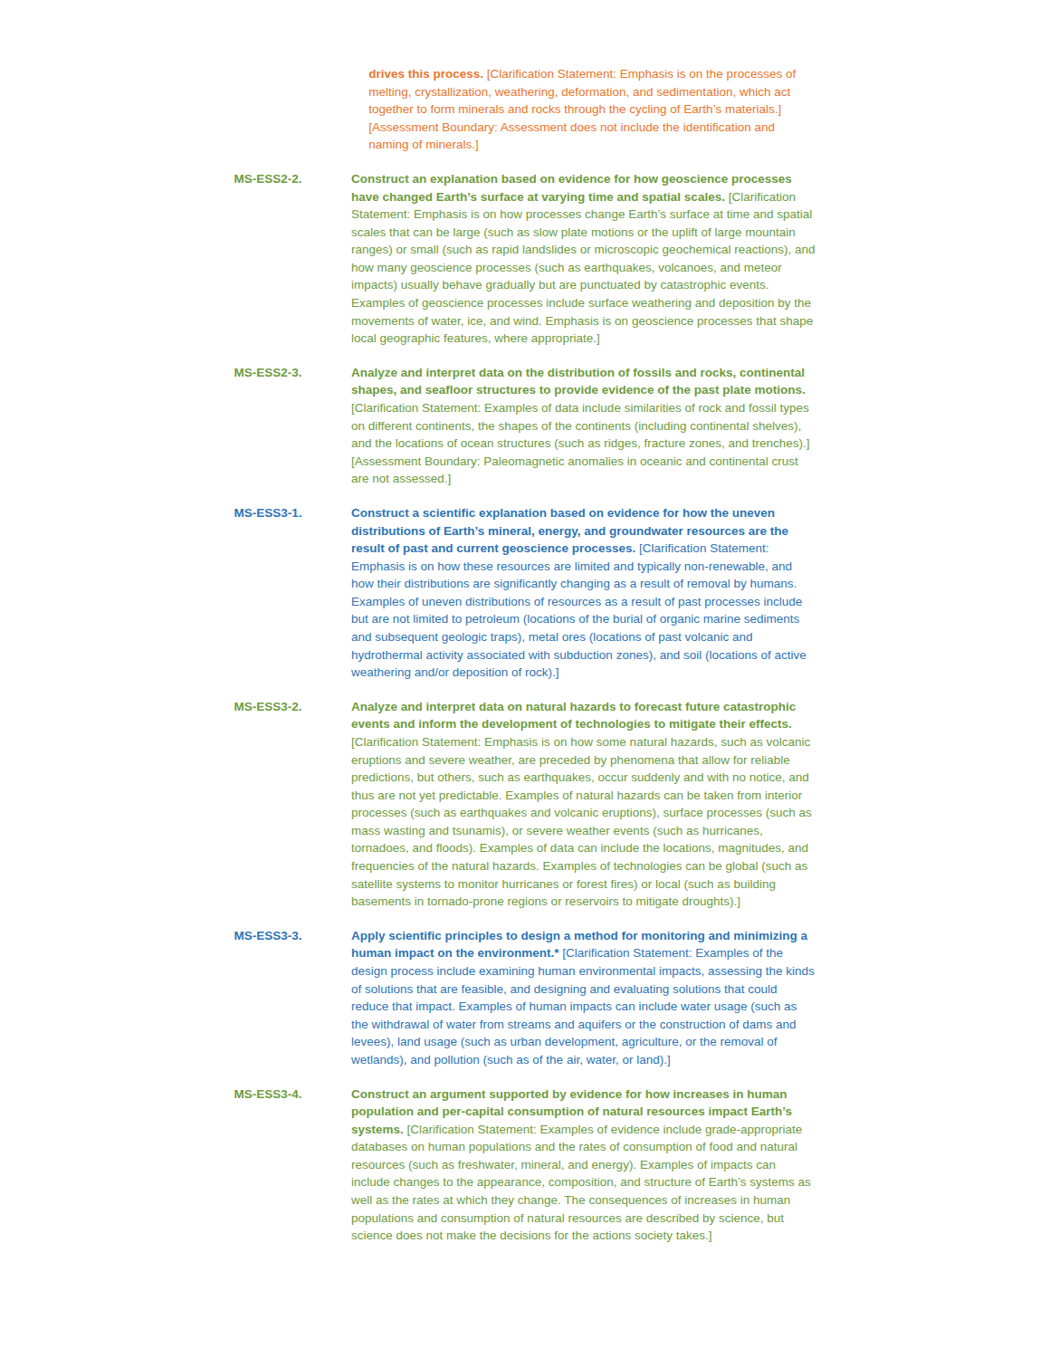drives this process. [Clarification Statement: Emphasis is on the processes of melting, crystallization, weathering, deformation, and sedimentation, which act together to form minerals and rocks through the cycling of Earth’s materials.] [Assessment Boundary: Assessment does not include the identification and naming of minerals.]
MS-ESS2-2.
Construct an explanation based on evidence for how geoscience processes have changed Earth’s surface at varying time and spatial scales. [Clarification Statement: Emphasis is on how processes change Earth’s surface at time and spatial scales that can be large (such as slow plate motions or the uplift of large mountain ranges) or small (such as rapid landslides or microscopic geochemical reactions), and how many geoscience processes (such as earthquakes, volcanoes, and meteor impacts) usually behave gradually but are punctuated by catastrophic events. Examples of geoscience processes include surface weathering and deposition by the movements of water, ice, and wind. Emphasis is on geoscience processes that shape local geographic features, where appropriate.]
MS-ESS2-3.
Analyze and interpret data on the distribution of fossils and rocks, continental shapes, and seafloor structures to provide evidence of the past plate motions. [Clarification Statement: Examples of data include similarities of rock and fossil types on different continents, the shapes of the continents (including continental shelves), and the locations of ocean structures (such as ridges, fracture zones, and trenches).] [Assessment Boundary: Paleomagnetic anomalies in oceanic and continental crust are not assessed.]
MS-ESS3-1.
Construct a scientific explanation based on evidence for how the uneven distributions of Earth’s mineral, energy, and groundwater resources are the result of past and current geoscience processes. [Clarification Statement: Emphasis is on how these resources are limited and typically non-renewable, and how their distributions are significantly changing as a result of removal by humans. Examples of uneven distributions of resources as a result of past processes include but are not limited to petroleum (locations of the burial of organic marine sediments and subsequent geologic traps), metal ores (locations of past volcanic and hydrothermal activity associated with subduction zones), and soil (locations of active weathering and/or deposition of rock).]
MS-ESS3-2.
Analyze and interpret data on natural hazards to forecast future catastrophic events and inform the development of technologies to mitigate their effects. [Clarification Statement: Emphasis is on how some natural hazards, such as volcanic eruptions and severe weather, are preceded by phenomena that allow for reliable predictions, but others, such as earthquakes, occur suddenly and with no notice, and thus are not yet predictable. Examples of natural hazards can be taken from interior processes (such as earthquakes and volcanic eruptions), surface processes (such as mass wasting and tsunamis), or severe weather events (such as hurricanes, tornadoes, and floods). Examples of data can include the locations, magnitudes, and frequencies of the natural hazards. Examples of technologies can be global (such as satellite systems to monitor hurricanes or forest fires) or local (such as building basements in tornado-prone regions or reservoirs to mitigate droughts).]
MS-ESS3-3.
Apply scientific principles to design a method for monitoring and minimizing a human impact on the environment.* [Clarification Statement: Examples of the design process include examining human environmental impacts, assessing the kinds of solutions that are feasible, and designing and evaluating solutions that could reduce that impact. Examples of human impacts can include water usage (such as the withdrawal of water from streams and aquifers or the construction of dams and levees), land usage (such as urban development, agriculture, or the removal of wetlands), and pollution (such as of the air, water, or land).]
MS-ESS3-4.
Construct an argument supported by evidence for how increases in human population and per-capital consumption of natural resources impact Earth’s systems. [Clarification Statement: Examples of evidence include grade-appropriate databases on human populations and the rates of consumption of food and natural resources (such as freshwater, mineral, and energy). Examples of impacts can include changes to the appearance, composition, and structure of Earth’s systems as well as the rates at which they change. The consequences of increases in human populations and consumption of natural resources are described by science, but science does not make the decisions for the actions society takes.]